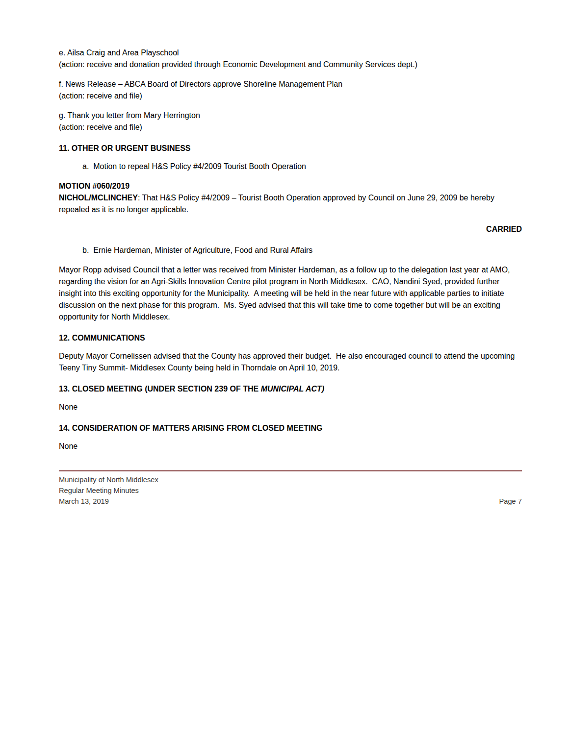e. Ailsa Craig and Area Playschool
(action: receive and donation provided through Economic Development and Community Services dept.)
f. News Release – ABCA Board of Directors approve Shoreline Management Plan
(action: receive and file)
g. Thank you letter from Mary Herrington
(action: receive and file)
11. OTHER OR URGENT BUSINESS
a. Motion to repeal H&S Policy #4/2009 Tourist Booth Operation
MOTION #060/2019
NICHOL/MCLINCHEY: That H&S Policy #4/2009 – Tourist Booth Operation approved by Council on June 29, 2009 be hereby repealed as it is no longer applicable.
CARRIED
b. Ernie Hardeman, Minister of Agriculture, Food and Rural Affairs
Mayor Ropp advised Council that a letter was received from Minister Hardeman, as a follow up to the delegation last year at AMO, regarding the vision for an Agri-Skills Innovation Centre pilot program in North Middlesex. CAO, Nandini Syed, provided further insight into this exciting opportunity for the Municipality. A meeting will be held in the near future with applicable parties to initiate discussion on the next phase for this program. Ms. Syed advised that this will take time to come together but will be an exciting opportunity for North Middlesex.
12. COMMUNICATIONS
Deputy Mayor Cornelissen advised that the County has approved their budget. He also encouraged council to attend the upcoming Teeny Tiny Summit- Middlesex County being held in Thorndale on April 10, 2019.
13. CLOSED MEETING (UNDER SECTION 239 OF THE MUNICIPAL ACT)
None
14. CONSIDERATION OF MATTERS ARISING FROM CLOSED MEETING
None
Municipality of North Middlesex
Regular Meeting Minutes
March 13, 2019 Page 7